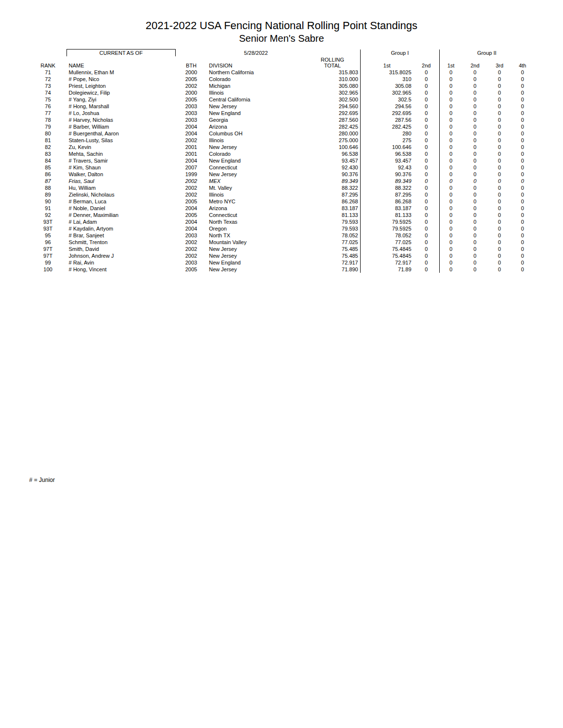2021-2022 USA Fencing National Rolling Point Standings
Senior Men's Sabre
| | CURRENT AS OF | | 5/28/2022 | | Group I | Group II |
| --- | --- | --- | --- | --- | --- | --- |
| RANK | NAME | BTH | DIVISION | ROLLING TOTAL | 1st | 2nd | 1st | 2nd | 3rd | 4th |
| 71 | Mullennix, Ethan M | 2000 | Northern California | 315.803 | 315.8025 | 0 | 0 | 0 | 0 | 0 |
| 72 | # Pope, Nico | 2005 | Colorado | 310.000 | 310 | 0 | 0 | 0 | 0 | 0 |
| 73 | Priest, Leighton | 2002 | Michigan | 305.080 | 305.08 | 0 | 0 | 0 | 0 | 0 |
| 74 | Dolegiewicz, Filip | 2000 | Illinois | 302.965 | 302.965 | 0 | 0 | 0 | 0 | 0 |
| 75 | # Yang, Ziyi | 2005 | Central California | 302.500 | 302.5 | 0 | 0 | 0 | 0 | 0 |
| 76 | # Hong, Marshall | 2003 | New Jersey | 294.560 | 294.56 | 0 | 0 | 0 | 0 | 0 |
| 77 | # Lo, Joshua | 2003 | New England | 292.695 | 292.695 | 0 | 0 | 0 | 0 | 0 |
| 78 | # Harvey, Nicholas | 2003 | Georgia | 287.560 | 287.56 | 0 | 0 | 0 | 0 | 0 |
| 79 | # Barber, William | 2004 | Arizona | 282.425 | 282.425 | 0 | 0 | 0 | 0 | 0 |
| 80 | # Buergenthal, Aaron | 2004 | Columbus OH | 280.000 | 280 | 0 | 0 | 0 | 0 | 0 |
| 81 | Staten-Lusty, Silas | 2002 | Illinois | 275.000 | 275 | 0 | 0 | 0 | 0 | 0 |
| 82 | Zu, Kevin | 2001 | New Jersey | 100.646 | 100.646 | 0 | 0 | 0 | 0 | 0 |
| 83 | Mehta, Sachin | 2001 | Colorado | 96.538 | 96.538 | 0 | 0 | 0 | 0 | 0 |
| 84 | # Travers, Samir | 2004 | New England | 93.457 | 93.457 | 0 | 0 | 0 | 0 | 0 |
| 85 | # Kim, Shaun | 2007 | Connecticut | 92.430 | 92.43 | 0 | 0 | 0 | 0 | 0 |
| 86 | Walker, Dalton | 1999 | New Jersey | 90.376 | 90.376 | 0 | 0 | 0 | 0 | 0 |
| 87 | Frias, Saul | 2002 | MEX | 89.349 | 89.349 | 0 | 0 | 0 | 0 | 0 |
| 88 | Hu, William | 2002 | Mt. Valley | 88.322 | 88.322 | 0 | 0 | 0 | 0 | 0 |
| 89 | Zielinski, Nicholaus | 2002 | Illinois | 87.295 | 87.295 | 0 | 0 | 0 | 0 | 0 |
| 90 | # Berman, Luca | 2005 | Metro NYC | 86.268 | 86.268 | 0 | 0 | 0 | 0 | 0 |
| 91 | # Noble, Daniel | 2004 | Arizona | 83.187 | 83.187 | 0 | 0 | 0 | 0 | 0 |
| 92 | # Denner, Maximilian | 2005 | Connecticut | 81.133 | 81.133 | 0 | 0 | 0 | 0 | 0 |
| 93T | # Lai, Adam | 2004 | North Texas | 79.593 | 79.5925 | 0 | 0 | 0 | 0 | 0 |
| 93T | # Kaydalin, Artyom | 2004 | Oregon | 79.593 | 79.5925 | 0 | 0 | 0 | 0 | 0 |
| 95 | # Brar, Sanjeet | 2003 | North TX | 78.052 | 78.052 | 0 | 0 | 0 | 0 | 0 |
| 96 | Schmitt, Trenton | 2002 | Mountain Valley | 77.025 | 77.025 | 0 | 0 | 0 | 0 | 0 |
| 97T | Smith, David | 2002 | New Jersey | 75.485 | 75.4845 | 0 | 0 | 0 | 0 | 0 |
| 97T | Johnson, Andrew J | 2002 | New Jersey | 75.485 | 75.4845 | 0 | 0 | 0 | 0 | 0 |
| 99 | # Rai, Avin | 2003 | New England | 72.917 | 72.917 | 0 | 0 | 0 | 0 | 0 |
| 100 | # Hong, Vincent | 2005 | New Jersey | 71.890 | 71.89 | 0 | 0 | 0 | 0 | 0 |
# = Junior